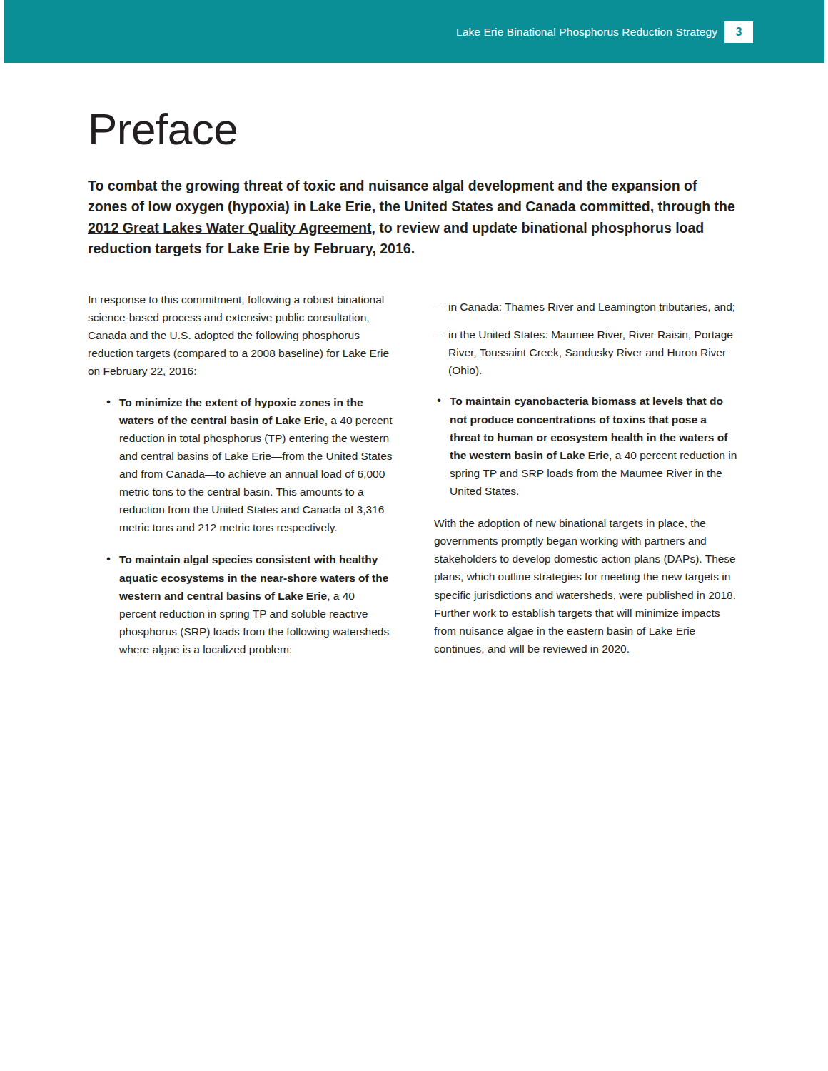Lake Erie Binational Phosphorus Reduction Strategy
3
Preface
To combat the growing threat of toxic and nuisance algal development and the expansion of zones of low oxygen (hypoxia) in Lake Erie, the United States and Canada committed, through the 2012 Great Lakes Water Quality Agreement, to review and update binational phosphorus load reduction targets for Lake Erie by February, 2016.
In response to this commitment, following a robust binational science-based process and extensive public consultation, Canada and the U.S. adopted the following phosphorus reduction targets (compared to a 2008 baseline) for Lake Erie on February 22, 2016:
To minimize the extent of hypoxic zones in the waters of the central basin of Lake Erie, a 40 percent reduction in total phosphorus (TP) entering the western and central basins of Lake Erie—from the United States and from Canada—to achieve an annual load of 6,000 metric tons to the central basin. This amounts to a reduction from the United States and Canada of 3,316 metric tons and 212 metric tons respectively.
To maintain algal species consistent with healthy aquatic ecosystems in the near-shore waters of the western and central basins of Lake Erie, a 40 percent reduction in spring TP and soluble reactive phosphorus (SRP) loads from the following watersheds where algae is a localized problem:
in Canada: Thames River and Leamington tributaries, and;
in the United States: Maumee River, River Raisin, Portage River, Toussaint Creek, Sandusky River and Huron River (Ohio).
To maintain cyanobacteria biomass at levels that do not produce concentrations of toxins that pose a threat to human or ecosystem health in the waters of the western basin of Lake Erie, a 40 percent reduction in spring TP and SRP loads from the Maumee River in the United States.
With the adoption of new binational targets in place, the governments promptly began working with partners and stakeholders to develop domestic action plans (DAPs). These plans, which outline strategies for meeting the new targets in specific jurisdictions and watersheds, were published in 2018. Further work to establish targets that will minimize impacts from nuisance algae in the eastern basin of Lake Erie continues, and will be reviewed in 2020.